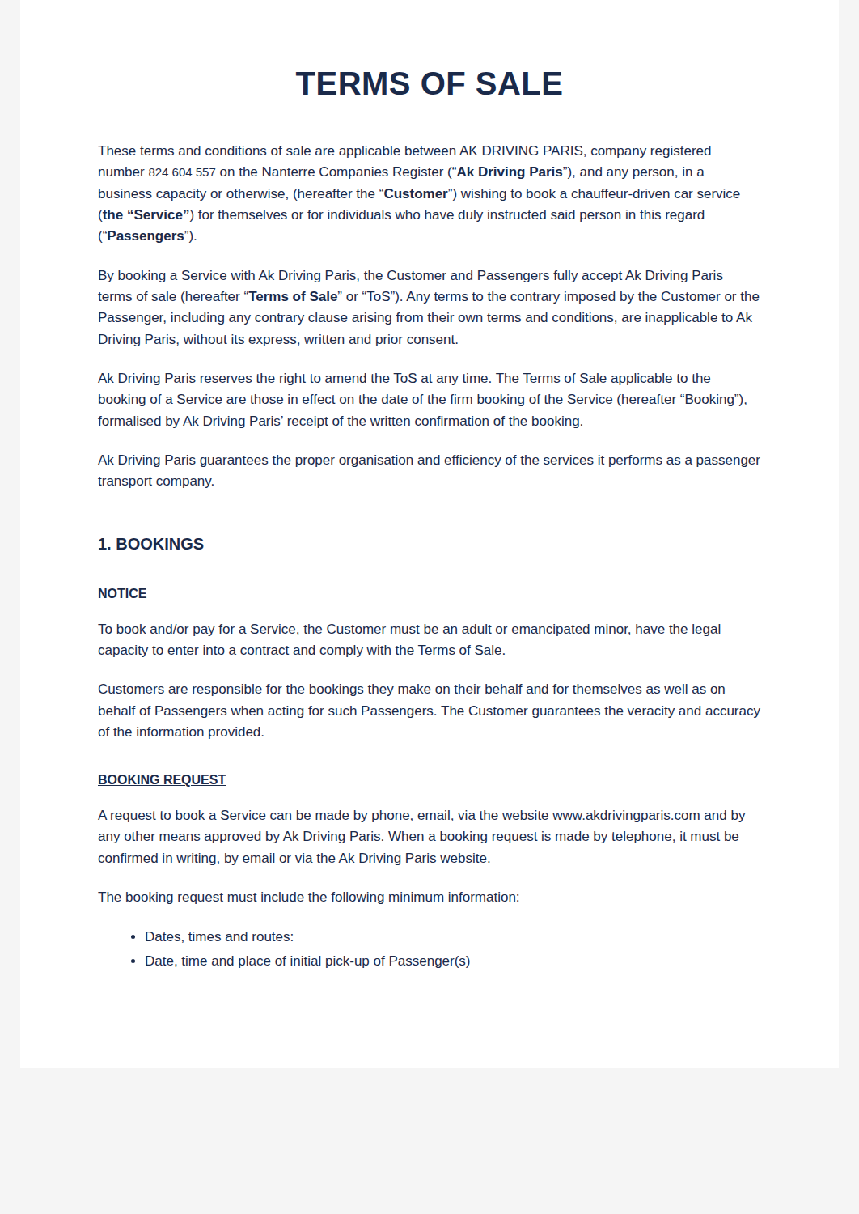TERMS OF SALE
These terms and conditions of sale are applicable between AK DRIVING PARIS, company registered number 824 604 557 on the Nanterre Companies Register (“Ak Driving Paris”), and any person, in a business capacity or otherwise, (hereafter the “Customer”) wishing to book a chauffeur-driven car service (the “Service”) for themselves or for individuals who have duly instructed said person in this regard (“Passengers”).
By booking a Service with Ak Driving Paris, the Customer and Passengers fully accept Ak Driving Paris terms of sale (hereafter “Terms of Sale” or “ToS”). Any terms to the contrary imposed by the Customer or the Passenger, including any contrary clause arising from their own terms and conditions, are inapplicable to Ak Driving Paris, without its express, written and prior consent.
Ak Driving Paris reserves the right to amend the ToS at any time. The Terms of Sale applicable to the booking of a Service are those in effect on the date of the firm booking of the Service (hereafter “Booking”), formalised by Ak Driving Paris’ receipt of the written confirmation of the booking.
Ak Driving Paris guarantees the proper organisation and efficiency of the services it performs as a passenger transport company.
1. BOOKINGS
NOTICE
To book and/or pay for a Service, the Customer must be an adult or emancipated minor, have the legal capacity to enter into a contract and comply with the Terms of Sale.
Customers are responsible for the bookings they make on their behalf and for themselves as well as on behalf of Passengers when acting for such Passengers. The Customer guarantees the veracity and accuracy of the information provided.
BOOKING REQUEST
A request to book a Service can be made by phone, email, via the website www.akdrivingparis.com and by any other means approved by Ak Driving Paris. When a booking request is made by telephone, it must be confirmed in writing, by email or via the Ak Driving Paris website.
The booking request must include the following minimum information:
Dates, times and routes:
Date, time and place of initial pick-up of Passenger(s)